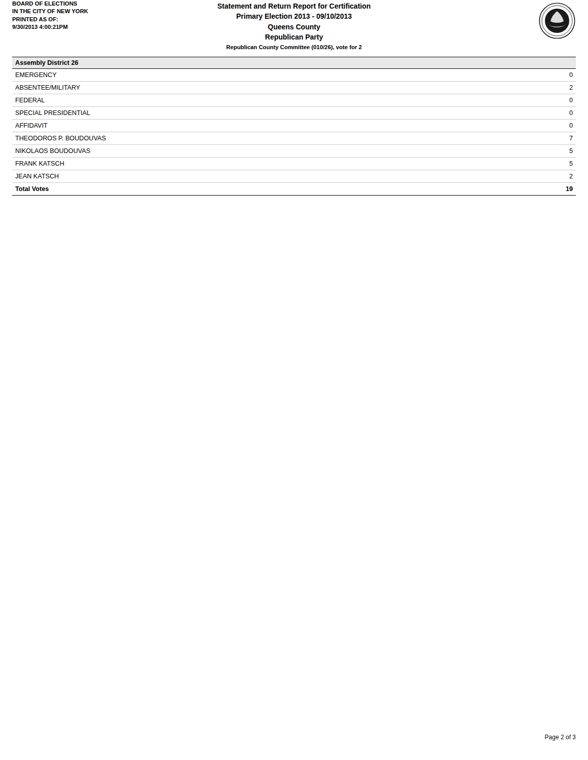BOARD OF ELECTIONS
IN THE CITY OF NEW YORK
PRINTED AS OF:
9/30/2013 4:00:21PM
Statement and Return Report for Certification
Primary Election 2013 - 09/10/2013
Queens County
Republican Party
Republican County Committee (010/26), vote for 2
Assembly District 26
| EMERGENCY | 0 |
| ABSENTEE/MILITARY | 2 |
| FEDERAL | 0 |
| SPECIAL PRESIDENTIAL | 0 |
| AFFIDAVIT | 0 |
| THEODOROS P. BOUDOUVAS | 7 |
| NIKOLAOS BOUDOUVAS | 5 |
| FRANK KATSCH | 5 |
| JEAN KATSCH | 2 |
| Total Votes | 19 |
Page 2 of 3